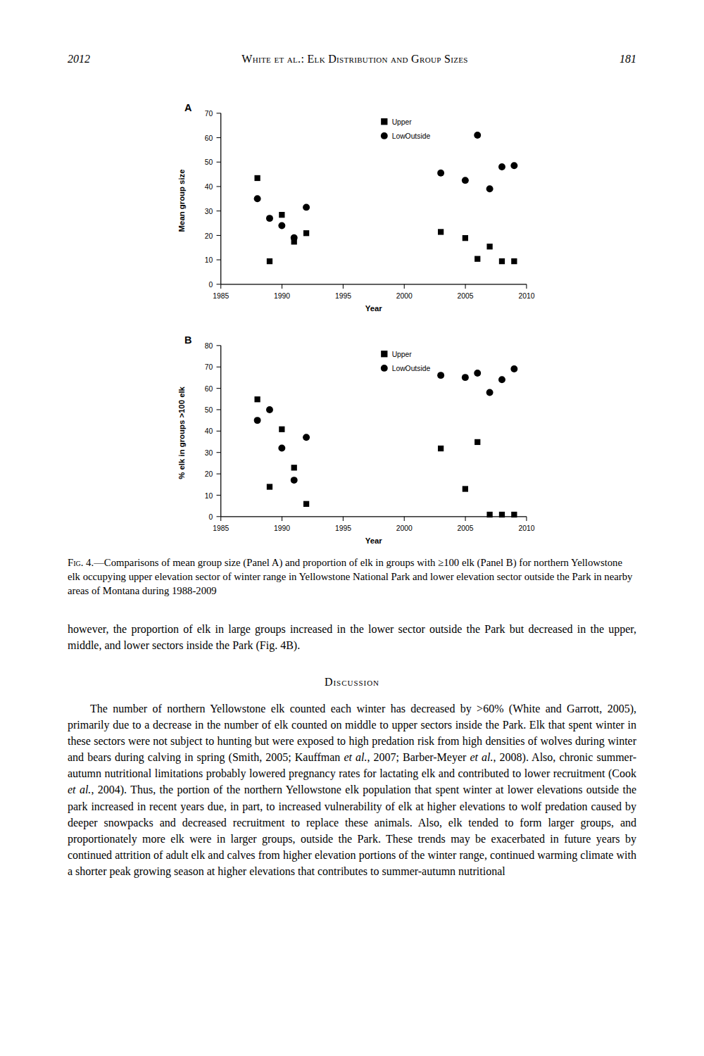2012 White et al.: Elk Distribution and Group Sizes 181
A 0 10 20 30 40 50 60 70 1985 1990 1995 2000 2005 2010 Year Mean group size Upper LowOutside
B 0 10 20 30 40 50 60 70 80 1985 1990 1995 2000 2005 2010 Year % elk in groups >100 elk Upper LowOutside
Fig. 4.—Comparisons of mean group size (Panel A) and proportion of elk in groups with ≥100 elk (Panel B) for northern Yellowstone elk occupying upper elevation sector of winter range in Yellowstone National Park and lower elevation sector outside the Park in nearby areas of Montana during 1988-2009
however, the proportion of elk in large groups increased in the lower sector outside the Park but decreased in the upper, middle, and lower sectors inside the Park (Fig. 4B).
Discussion
The number of northern Yellowstone elk counted each winter has decreased by >60% (White and Garrott, 2005), primarily due to a decrease in the number of elk counted on middle to upper sectors inside the Park. Elk that spent winter in these sectors were not subject to hunting but were exposed to high predation risk from high densities of wolves during winter and bears during calving in spring (Smith, 2005; Kauffman et al., 2007; Barber-Meyer et al., 2008). Also, chronic summer-autumn nutritional limitations probably lowered pregnancy rates for lactating elk and contributed to lower recruitment (Cook et al., 2004). Thus, the portion of the northern Yellowstone elk population that spent winter at lower elevations outside the park increased in recent years due, in part, to increased vulnerability of elk at higher elevations to wolf predation caused by deeper snowpacks and decreased recruitment to replace these animals. Also, elk tended to form larger groups, and proportionately more elk were in larger groups, outside the Park. These trends may be exacerbated in future years by continued attrition of adult elk and calves from higher elevation portions of the winter range, continued warming climate with a shorter peak growing season at higher elevations that contributes to summer-autumn nutritional